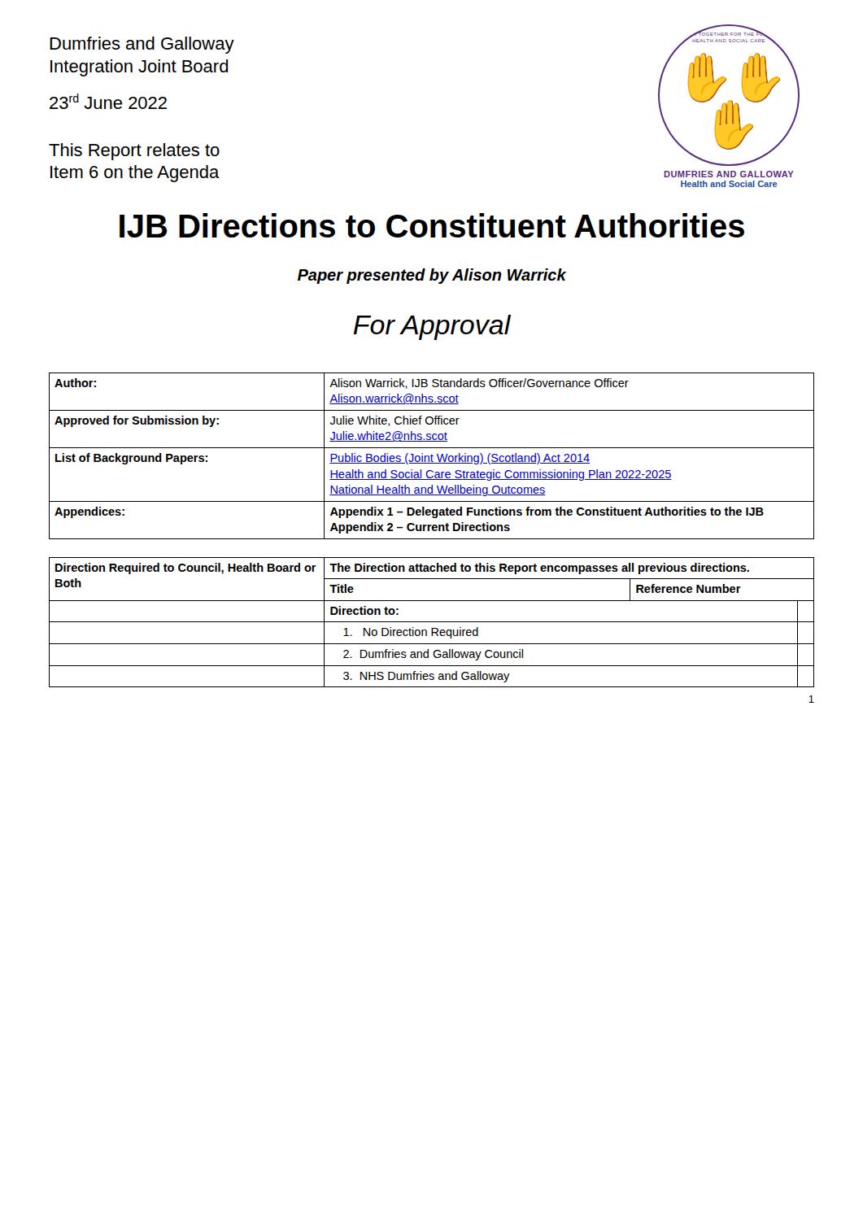WORKING TOGETHER FOR THE FUTURE OF HEALTH AND SOCIAL CARE
✋✋✋
DUMFRIES AND GALLOWAY
Health and Social Care
Dumfries and Galloway
Integration Joint Board
23rd June 2022
This Report relates to
Item 6 on the Agenda
IJB Directions to Constituent Authorities
Paper presented by Alison Warrick
For Approval
| Author: | Alison Warrick, IJB Standards Officer/Governance Officer Alison.warrick@nhs.scot |
| Approved for Submission by: | Julie White, Chief Officer Julie.white2@nhs.scot |
| List of Background Papers: | Public Bodies (Joint Working) (Scotland) Act 2014 Health and Social Care Strategic Commissioning Plan 2022-2025 National Health and Wellbeing Outcomes |
| Appendices: | Appendix 1 – Delegated Functions from the Constituent Authorities to the IJB Appendix 2 – Current Directions |
| Direction Required to Council, Health Board or Both | The Direction attached to this Report encompasses all previous directions. |
| Title | Reference Number |
| | Direction to: | |
| | 1. No Direction Required | |
| | 2. Dumfries and Galloway Council | |
| | 3. NHS Dumfries and Galloway | |
1